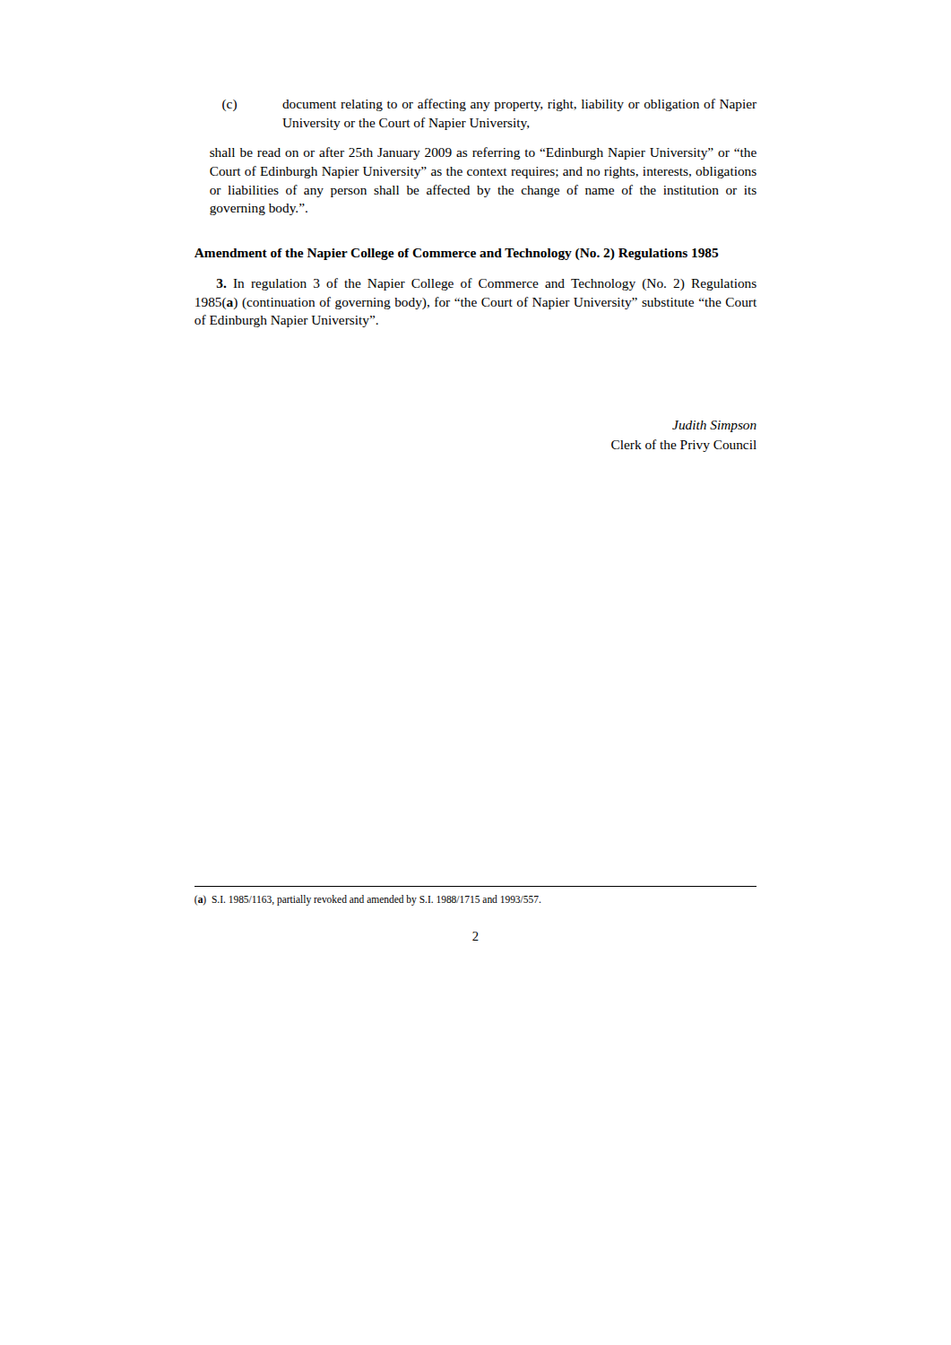(c) document relating to or affecting any property, right, liability or obligation of Napier University or the Court of Napier University,
shall be read on or after 25th January 2009 as referring to “Edinburgh Napier University” or “the Court of Edinburgh Napier University” as the context requires; and no rights, interests, obligations or liabilities of any person shall be affected by the change of name of the institution or its governing body.”.
Amendment of the Napier College of Commerce and Technology (No. 2) Regulations 1985
3. In regulation 3 of the Napier College of Commerce and Technology (No. 2) Regulations 1985(a) (continuation of governing body), for “the Court of Napier University” substitute “the Court of Edinburgh Napier University”.
Judith Simpson
Clerk of the Privy Council
(a) S.I. 1985/1163, partially revoked and amended by S.I. 1988/1715 and 1993/557.
2